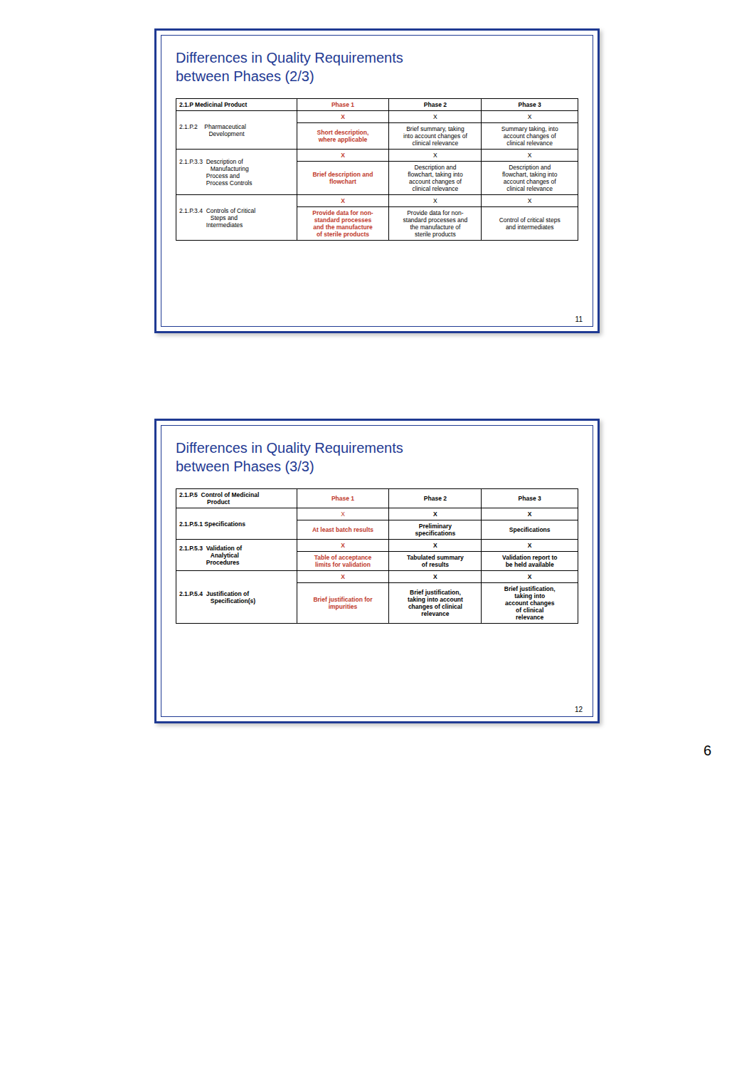Differences in Quality Requirements
between Phases (2/3)
| 2.1.P Medicinal Product | Phase 1 | Phase 2 | Phase 3 |
| --- | --- | --- | --- |
| 2.1.P.2 Pharmaceutical Development | X | X | X |
| Short description, where applicable | Brief summary, taking into account changes of clinical relevance | Summary taking, into account changes of clinical relevance |
| 2.1.P.3.3 Description of Manufacturing Process and Process Controls | X | X | X |
| Brief description and flowchart | Description and flowchart, taking into account changes of clinical relevance | Description and flowchart, taking into account changes of clinical relevance |
| 2.1.P.3.4 Controls of Critical Steps and Intermediates | X | X | X |
| Provide data for non- standard processes and the manufacture of sterile products | Provide data for non- standard processes and the manufacture of sterile products | Control of critical steps and intermediates |
11
Differences in Quality Requirements
between Phases (3/3)
| 2.1.P.5 Control of Medicinal Product | Phase 1 | Phase 2 | Phase 3 |
| --- | --- | --- | --- |
| 2.1.P.5.1 Specifications | X | X | X |
| At least batch results | Preliminary specifications | Specifications |
| 2.1.P.5.3 Validation of Analytical Procedures | X | X | X |
| Table of acceptance limits for validation | Tabulated summary of results | Validation report to be held available |
| 2.1.P.5.4 Justification of Specification(s) | X | X | X |
| Brief justification for impurities | Brief justification, taking into account changes of clinical relevance | Brief justification, taking into account changes of clinical relevance |
12
6